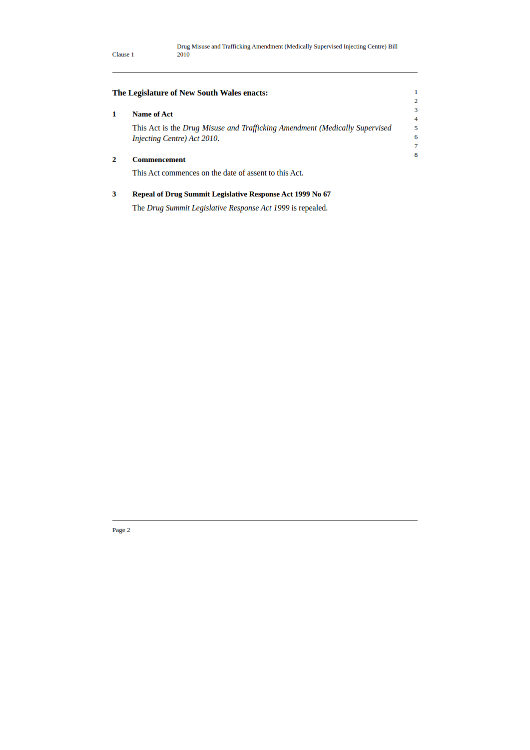Clause 1
Drug Misuse and Trafficking Amendment (Medically Supervised Injecting Centre) Bill 2010
1
2
3
4
5
6
7
8
The Legislature of New South Wales enacts:
1
Name of Act
This Act is the Drug Misuse and Trafficking Amendment (Medically Supervised Injecting Centre) Act 2010.
2
Commencement
This Act commences on the date of assent to this Act.
3
Repeal of Drug Summit Legislative Response Act 1999 No 67
The Drug Summit Legislative Response Act 1999 is repealed.
Page 2